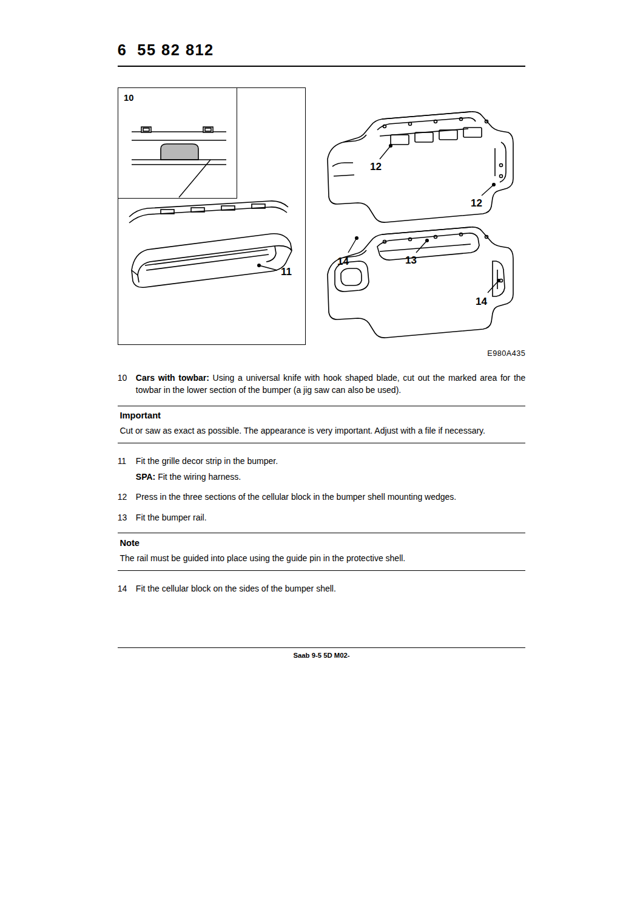6 55 82 812
10
11
12 12 13 14 14
E980A435
10
Cars with towbar: Using a universal knife with hook shaped blade, cut out the marked area for the towbar in the lower section of the bumper (a jig saw can also be used).
Important
Cut or saw as exact as possible. The appearance is very important. Adjust with a file if necessary.
11
Fit the grille decor strip in the bumper.
SPA: Fit the wiring harness.
12
Press in the three sections of the cellular block in the bumper shell mounting wedges.
13
Fit the bumper rail.
Note
The rail must be guided into place using the guide pin in the protective shell.
14
Fit the cellular block on the sides of the bumper shell.
Saab 9-5 5D M02-